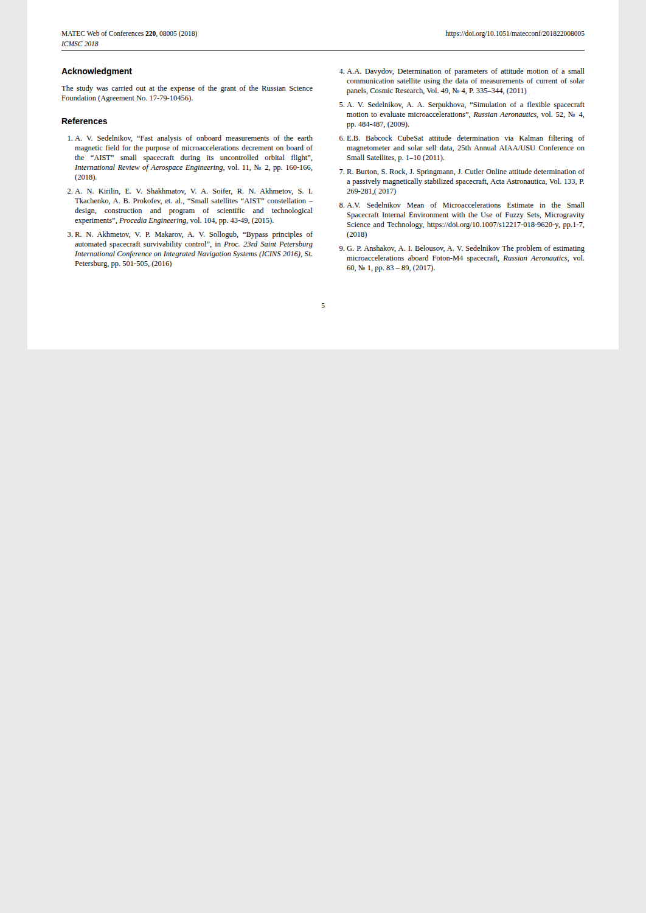MATEC Web of Conferences 220, 08005 (2018)
https://doi.org/10.1051/matecconf/201822008005
ICMSC 2018
Acknowledgment
The study was carried out at the expense of the grant of the Russian Science Foundation (Agreement No. 17-79-10456).
References
A. V. Sedelnikov, “Fast analysis of onboard measurements of the earth magnetic field for the purpose of microaccelerations decrement on board of the “AIST” small spacecraft during its uncontrolled orbital flight”, International Review of Aerospace Engineering, vol. 11, № 2, pp. 160-166, (2018).
A. N. Kirilin, E. V. Shakhmatov, V. A. Soifer, R. N. Akhmetov, S. I. Tkachenko, A. B. Prokofev, et. al., “Small satellites “AIST” constellation – design, construction and program of scientific and technological experiments”, Procedia Engineering, vol. 104, pp. 43-49, (2015).
R. N. Akhmetov, V. P. Makarov, A. V. Sollogub, “Bypass principles of automated spacecraft survivability control”, in Proc. 23rd Saint Petersburg International Conference on Integrated Navigation Systems (ICINS 2016), St. Petersburg, pp. 501-505, (2016)
A.A. Davydov, Determination of parameters of attitude motion of a small communication satellite using the data of measurements of current of solar panels, Cosmic Research, Vol. 49, № 4, P. 335–344, (2011)
A. V. Sedelnikov, A. A. Serpukhova, “Simulation of a flexible spacecraft motion to evaluate microaccelerations”, Russian Aeronautics, vol. 52, № 4, pp. 484-487, (2009).
E.B. Babcock CubeSat attitude determination via Kalman filtering of magnetometer and solar sell data, 25th Annual AIAA/USU Conference on Small Satellites, p. 1–10 (2011).
R. Burton, S. Rock, J. Springmann, J. Cutler Online attitude determination of a passively magnetically stabilized spacecraft, Acta Astronautica, Vol. 133, P. 269-281,( 2017)
A.V. Sedelnikov Mean of Microaccelerations Estimate in the Small Spacecraft Internal Environment with the Use of Fuzzy Sets, Microgravity Science and Technology, https://doi.org/10.1007/s12217-018-9620-y, pp.1-7, (2018)
G. P. Anshakov, A. I. Belousov, A. V. Sedelnikov The problem of estimating microaccelerations aboard Foton-M4 spacecraft, Russian Aeronautics, vol. 60, № 1, pp. 83 – 89, (2017).
5